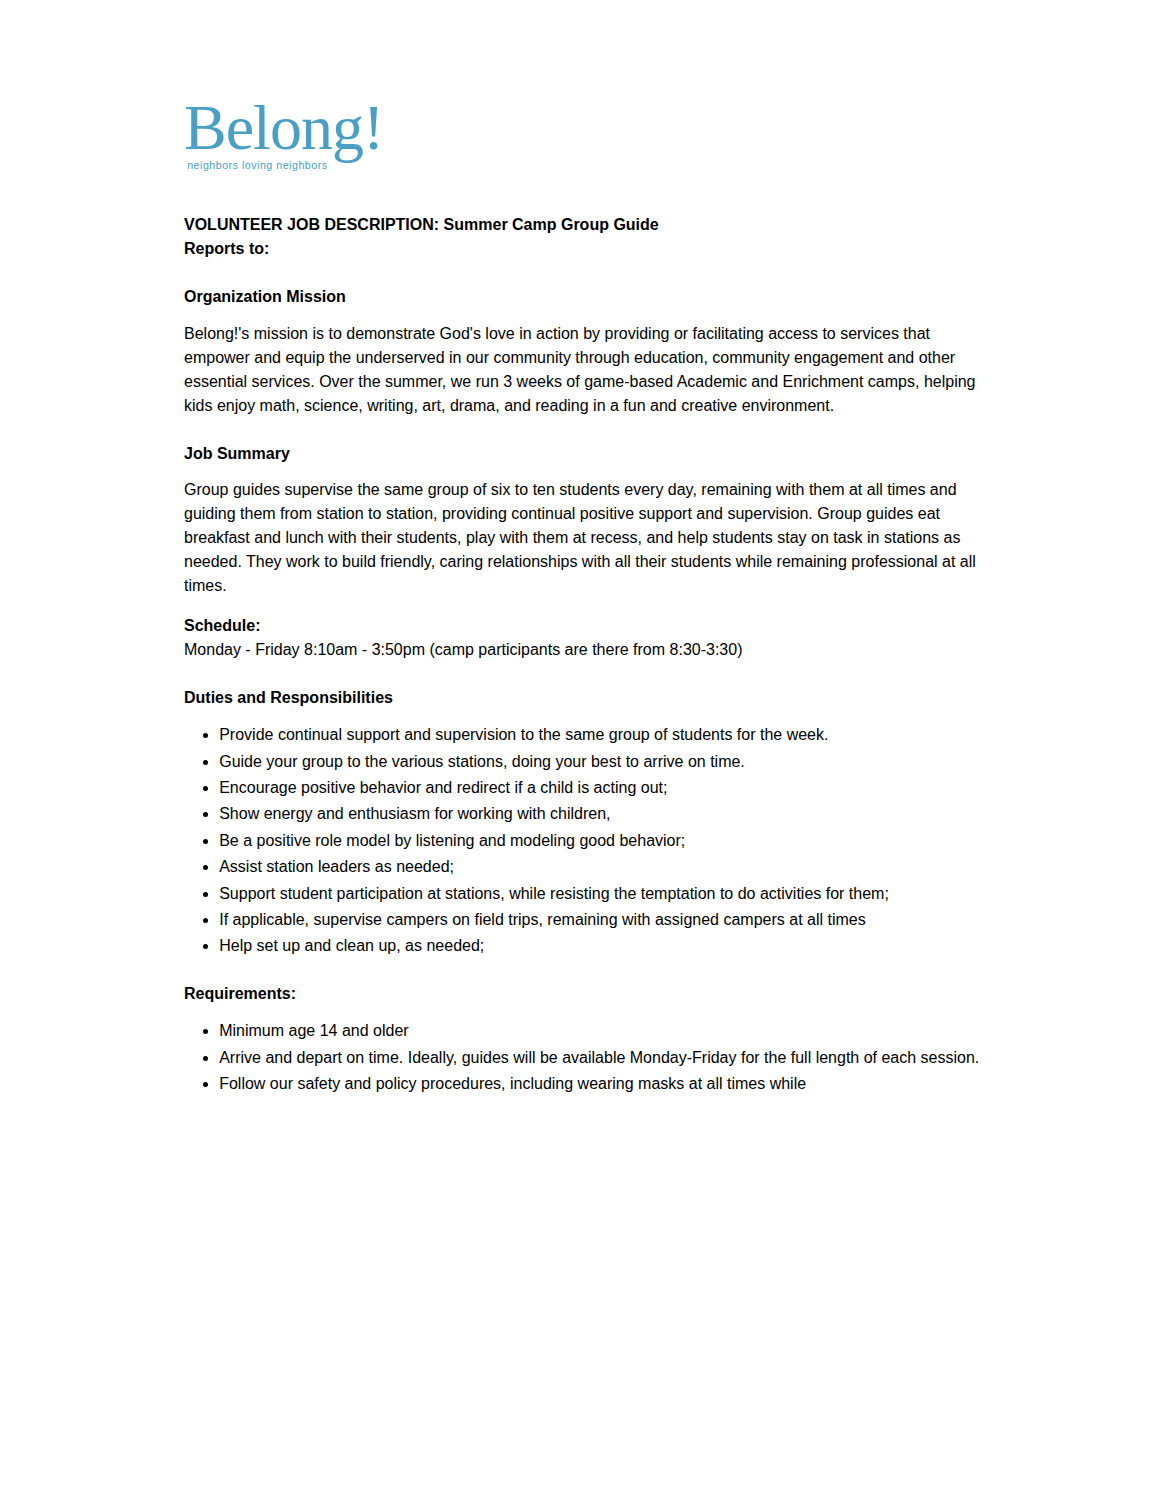Belong!
neighbors loving neighbors
VOLUNTEER JOB DESCRIPTION: Summer Camp Group Guide
Reports to:
Organization Mission
Belong!'s mission is to demonstrate God's love in action by providing or facilitating access to services that empower and equip the underserved in our community through education, community engagement and other essential services. Over the summer, we run 3 weeks of game-based Academic and Enrichment camps, helping kids enjoy math, science, writing, art, drama, and reading in a fun and creative environment.
Job Summary
Group guides supervise the same group of six to ten students every day, remaining with them at all times and guiding them from station to station, providing continual positive support and supervision. Group guides eat breakfast and lunch with their students, play with them at recess, and help students stay on task in stations as needed. They work to build friendly, caring relationships with all their students while remaining professional at all times.
Schedule:
Monday - Friday 8:10am - 3:50pm (camp participants are there from 8:30-3:30)
Duties and Responsibilities
Provide continual support and supervision to the same group of students for the week.
Guide your group to the various stations, doing your best to arrive on time.
Encourage positive behavior and redirect if a child is acting out;
Show energy and enthusiasm for working with children,
Be a positive role model by listening and modeling good behavior;
Assist station leaders as needed;
Support student participation at stations, while resisting the temptation to do activities for them;
If applicable, supervise campers on field trips, remaining with assigned campers at all times
Help set up and clean up, as needed;
Requirements:
Minimum age 14 and older
Arrive and depart on time. Ideally, guides will be available Monday-Friday for the full length of each session.
Follow our safety and policy procedures, including wearing masks at all times while